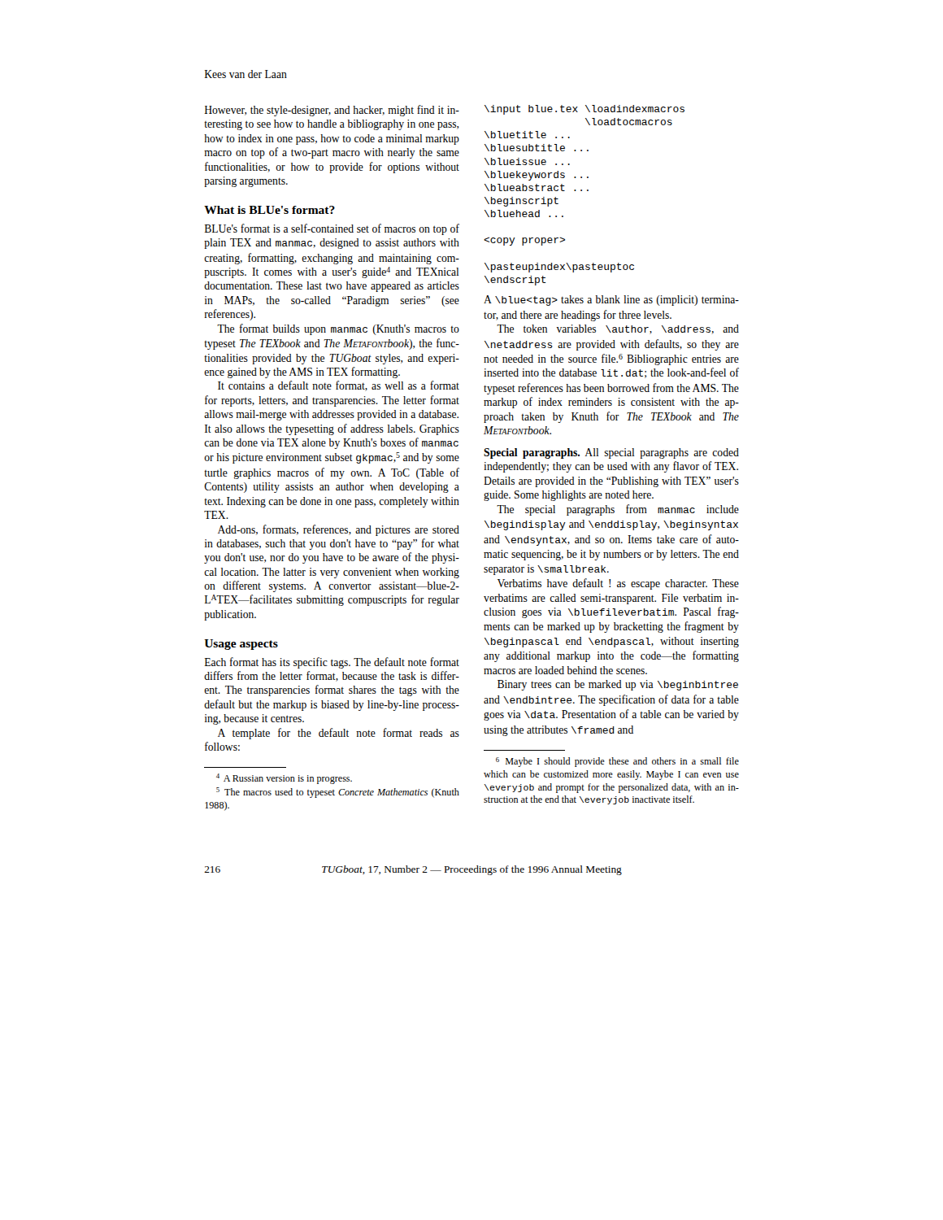Kees van der Laan
However, the style-designer, and hacker, might find it interesting to see how to handle a bibliography in one pass, how to index in one pass, how to code a minimal markup macro on top of a two-part macro with nearly the same functionalities, or how to provide for options without parsing arguments.
What is BLUe's format?
BLUe's format is a self-contained set of macros on top of plain Te X and manmac, designed to assist authors with creating, formatting, exchanging and maintaining compuscripts. It comes with a user's guide4 and Te Xnical documentation. These last two have appeared as articles in MAPs, the so-called “Paradigm series” (see references).
The format builds upon manmac (Knuth's macros to typeset The Te Xbook and The Metafontbook), the functionalities provided by the TUGboat styles, and experience gained by the AMS in Te X formatting.
It contains a default note format, as well as a format for reports, letters, and transparencies. The letter format allows mail-merge with addresses provided in a database. It also allows the typesetting of address labels. Graphics can be done via Te X alone by Knuth's boxes of manmac or his picture environment subset gkpmac,5 and by some turtle graphics macros of my own. A ToC (Table of Contents) utility assists an author when developing a text. Indexing can be done in one pass, completely within Te X.
Add-ons, formats, references, and pictures are stored in databases, such that you don't have to “pay” for what you don't use, nor do you have to be aware of the physical location. The latter is very convenient when working on different systems. A convertor assistant—blue-2-LATe X—facilitates submitting compuscripts for regular publication.
Usage aspects
Each format has its specific tags. The default note format differs from the letter format, because the task is different. The transparencies format shares the tags with the default but the markup is biased by line-by-line processing, because it centres.
A template for the default note format reads as follows:
4 A Russian version is in progress.
5 The macros used to typeset Concrete Mathematics (Knuth 1988).
\input blue.tex \loadindexmacros
                \loadtocmacros
\bluetitle ...
\bluesubtitle ...
\blueissue ...
\bluekeywords ...
\blueabstract ...
\beginscript
\bluehead ...

<copy proper>

\pasteupindex\pasteuptoc
\endscript
A \blue<tag> takes a blank line as (implicit) terminator, and there are headings for three levels.
The token variables \author, \address, and \netaddress are provided with defaults, so they are not needed in the source file.6 Bibliographic entries are inserted into the database lit.dat; the look-and-feel of typeset references has been borrowed from the AMS. The markup of index reminders is consistent with the approach taken by Knuth for The Te Xbook and The Metafontbook.
Special paragraphs. All special paragraphs are coded independently; they can be used with any flavor of Te X. Details are provided in the “Publishing with Te X” user's guide. Some highlights are noted here.
The special paragraphs from manmac include \begindisplay and \enddisplay, \beginsyntax and \endsyntax, and so on. Items take care of automatic sequencing, be it by numbers or by letters. The end separator is \smallbreak.
Verbatims have default ! as escape character. These verbatims are called semi-transparent. File verbatim inclusion goes via \bluefileverbatim. Pascal fragments can be marked up by bracketting the fragment by \beginpascal end \endpascal, without inserting any additional markup into the code—the formatting macros are loaded behind the scenes.
Binary trees can be marked up via \beginbintree and \endbintree. The specification of data for a table goes via \data. Presentation of a table can be varied by using the attributes \framed and
6 Maybe I should provide these and others in a small file which can be customized more easily. Maybe I can even use \everyjob and prompt for the personalized data, with an instruction at the end that \everyjob inactivate itself.
216
TUGboat, 17, Number 2 — Proceedings of the 1996 Annual Meeting